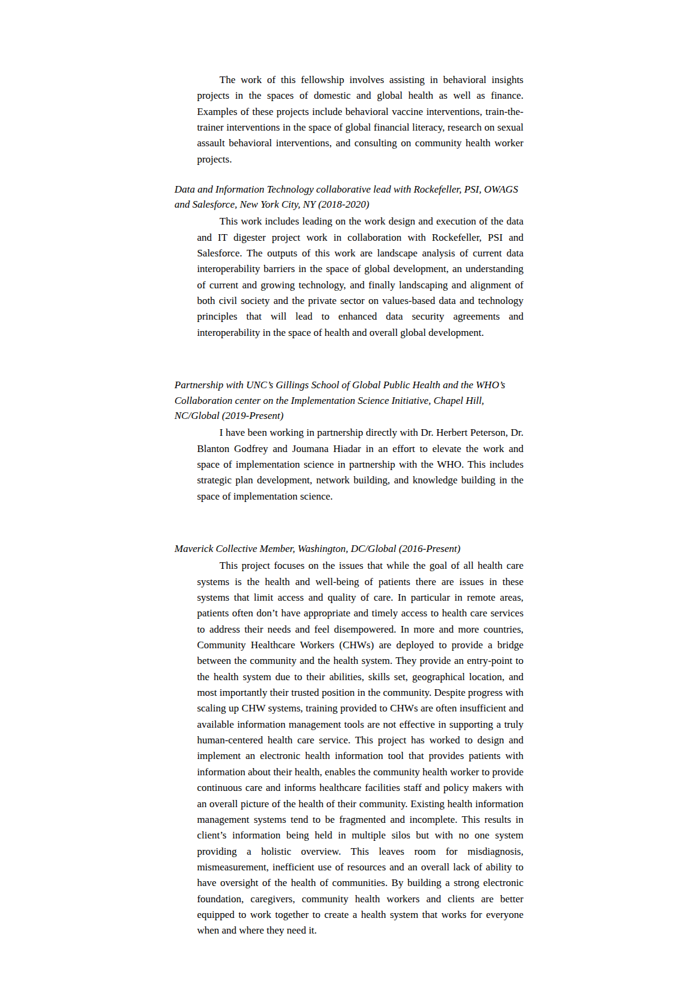The work of this fellowship involves assisting in behavioral insights projects in the spaces of domestic and global health as well as finance. Examples of these projects include behavioral vaccine interventions, train-the-trainer interventions in the space of global financial literacy, research on sexual assault behavioral interventions, and consulting on community health worker projects.
Data and Information Technology collaborative lead with Rockefeller, PSI, OWAGS and Salesforce, New York City, NY (2018-2020)
This work includes leading on the work design and execution of the data and IT digester project work in collaboration with Rockefeller, PSI and Salesforce. The outputs of this work are landscape analysis of current data interoperability barriers in the space of global development, an understanding of current and growing technology, and finally landscaping and alignment of both civil society and the private sector on values-based data and technology principles that will lead to enhanced data security agreements and interoperability in the space of health and overall global development.
Partnership with UNC’s Gillings School of Global Public Health and the WHO’s Collaboration center on the Implementation Science Initiative, Chapel Hill, NC/Global (2019-Present)
I have been working in partnership directly with Dr. Herbert Peterson, Dr. Blanton Godfrey and Joumana Hiadar in an effort to elevate the work and space of implementation science in partnership with the WHO. This includes strategic plan development, network building, and knowledge building in the space of implementation science.
Maverick Collective Member, Washington, DC/Global (2016-Present)
This project focuses on the issues that while the goal of all health care systems is the health and well-being of patients there are issues in these systems that limit access and quality of care. In particular in remote areas, patients often don’t have appropriate and timely access to health care services to address their needs and feel disempowered. In more and more countries, Community Healthcare Workers (CHWs) are deployed to provide a bridge between the community and the health system. They provide an entry-point to the health system due to their abilities, skills set, geographical location, and most importantly their trusted position in the community. Despite progress with scaling up CHW systems, training provided to CHWs are often insufficient and available information management tools are not effective in supporting a truly human-centered health care service. This project has worked to design and implement an electronic health information tool that provides patients with information about their health, enables the community health worker to provide continuous care and informs healthcare facilities staff and policy makers with an overall picture of the health of their community. Existing health information management systems tend to be fragmented and incomplete. This results in client’s information being held in multiple silos but with no one system providing a holistic overview. This leaves room for misdiagnosis, mismeasurement, inefficient use of resources and an overall lack of ability to have oversight of the health of communities. By building a strong electronic foundation, caregivers, community health workers and clients are better equipped to work together to create a health system that works for everyone when and where they need it.